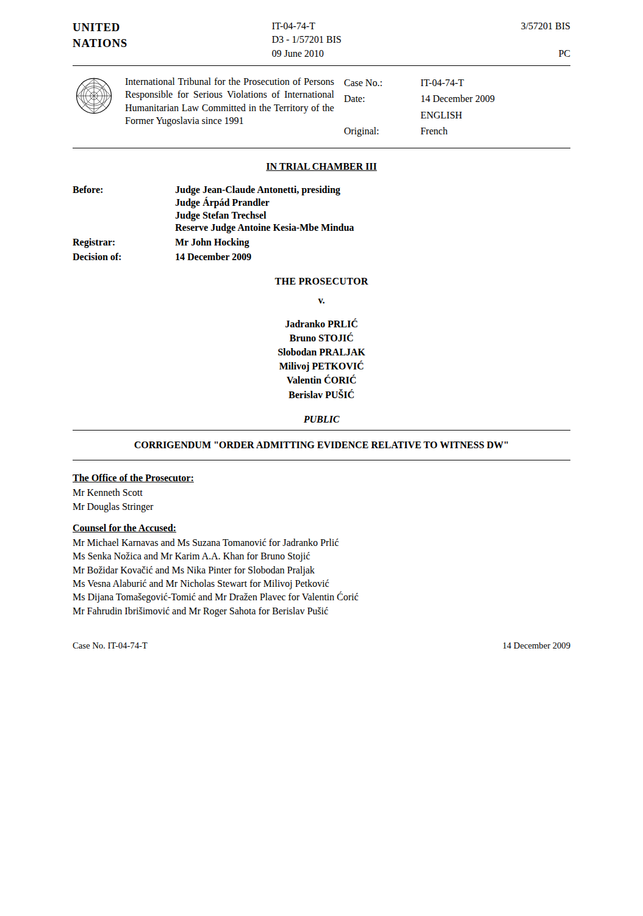UNITED
NATIONS
IT-04-74-T 3/57201 BIS
D3 - 1/57201 BIS
09 June 2010 PC
International Tribunal for the Prosecution of Persons Responsible for Serious Violations of International Humanitarian Law Committed in the Territory of the Former Yugoslavia since 1991
| Case No.: | IT-04-74-T |
| Date: | 14 December 2009 |
| | ENGLISH |
| Original: | French |
IN TRIAL CHAMBER III
| Before: | Judge Jean-Claude Antonetti, presiding Judge Árpád Prandler Judge Stefan Trechsel Reserve Judge Antoine Kesia-Mbe Mindua |
| Registrar: | Mr John Hocking |
| Decision of: | 14 December 2009 |
THE PROSECUTOR
v.
Jadranko PRLIĆ
Bruno STOJIĆ
Slobodan PRALJAK
Milivoj PETKOVIĆ
Valentin ĆORIĆ
Berislav PUŠIĆ
PUBLIC
CORRIGENDUM "ORDER ADMITTING EVIDENCE RELATIVE TO WITNESS DW"
The Office of the Prosecutor:
Mr Kenneth Scott
Mr Douglas Stringer
Counsel for the Accused:
Mr Michael Karnavas and Ms Suzana Tomanović for Jadranko Prlić
Ms Senka Nožica and Mr Karim A.A. Khan for Bruno Stojić
Mr Božidar Kovačić and Ms Nika Pinter for Slobodan Praljak
Ms Vesna Alaburić and Mr Nicholas Stewart for Milivoj Petković
Ms Dijana Tomašegović-Tomić and Mr Dražen Plavec for Valentin Ćorić
Mr Fahrudin Ibrišimović and Mr Roger Sahota for Berislav Pušić
Case No. IT-04-74-T 14 December 2009